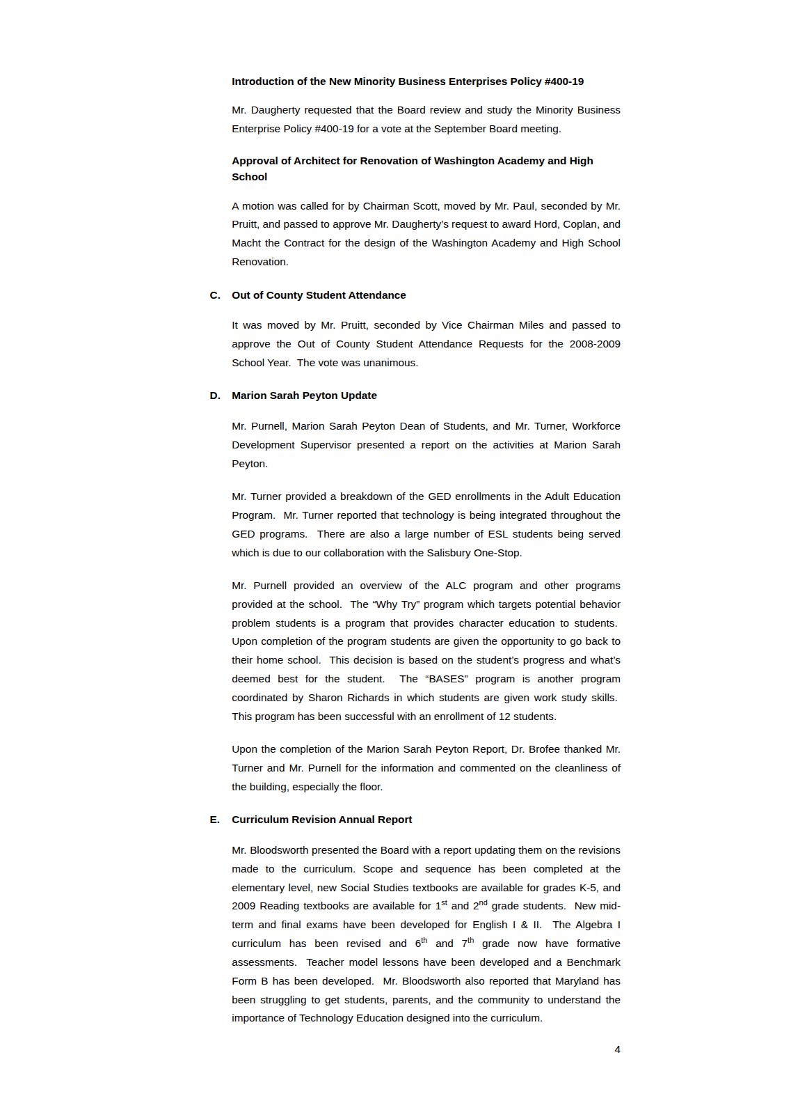Introduction of the New Minority Business Enterprises Policy #400-19
Mr. Daugherty requested that the Board review and study the Minority Business Enterprise Policy #400-19 for a vote at the September Board meeting.
Approval of Architect for Renovation of Washington Academy and High School
A motion was called for by Chairman Scott, moved by Mr. Paul, seconded by Mr. Pruitt, and passed to approve Mr. Daugherty’s request to award Hord, Coplan, and Macht the Contract for the design of the Washington Academy and High School Renovation.
C. Out of County Student Attendance
It was moved by Mr. Pruitt, seconded by Vice Chairman Miles and passed to approve the Out of County Student Attendance Requests for the 2008-2009 School Year. The vote was unanimous.
D. Marion Sarah Peyton Update
Mr. Purnell, Marion Sarah Peyton Dean of Students, and Mr. Turner, Workforce Development Supervisor presented a report on the activities at Marion Sarah Peyton.
Mr. Turner provided a breakdown of the GED enrollments in the Adult Education Program. Mr. Turner reported that technology is being integrated throughout the GED programs. There are also a large number of ESL students being served which is due to our collaboration with the Salisbury One-Stop.
Mr. Purnell provided an overview of the ALC program and other programs provided at the school. The “Why Try” program which targets potential behavior problem students is a program that provides character education to students. Upon completion of the program students are given the opportunity to go back to their home school. This decision is based on the student’s progress and what’s deemed best for the student. The “BASES” program is another program coordinated by Sharon Richards in which students are given work study skills. This program has been successful with an enrollment of 12 students.
Upon the completion of the Marion Sarah Peyton Report, Dr. Brofee thanked Mr. Turner and Mr. Purnell for the information and commented on the cleanliness of the building, especially the floor.
E. Curriculum Revision Annual Report
Mr. Bloodsworth presented the Board with a report updating them on the revisions made to the curriculum. Scope and sequence has been completed at the elementary level, new Social Studies textbooks are available for grades K-5, and 2009 Reading textbooks are available for 1st and 2nd grade students. New mid-term and final exams have been developed for English I & II. The Algebra I curriculum has been revised and 6th and 7th grade now have formative assessments. Teacher model lessons have been developed and a Benchmark Form B has been developed. Mr. Bloodsworth also reported that Maryland has been struggling to get students, parents, and the community to understand the importance of Technology Education designed into the curriculum.
4